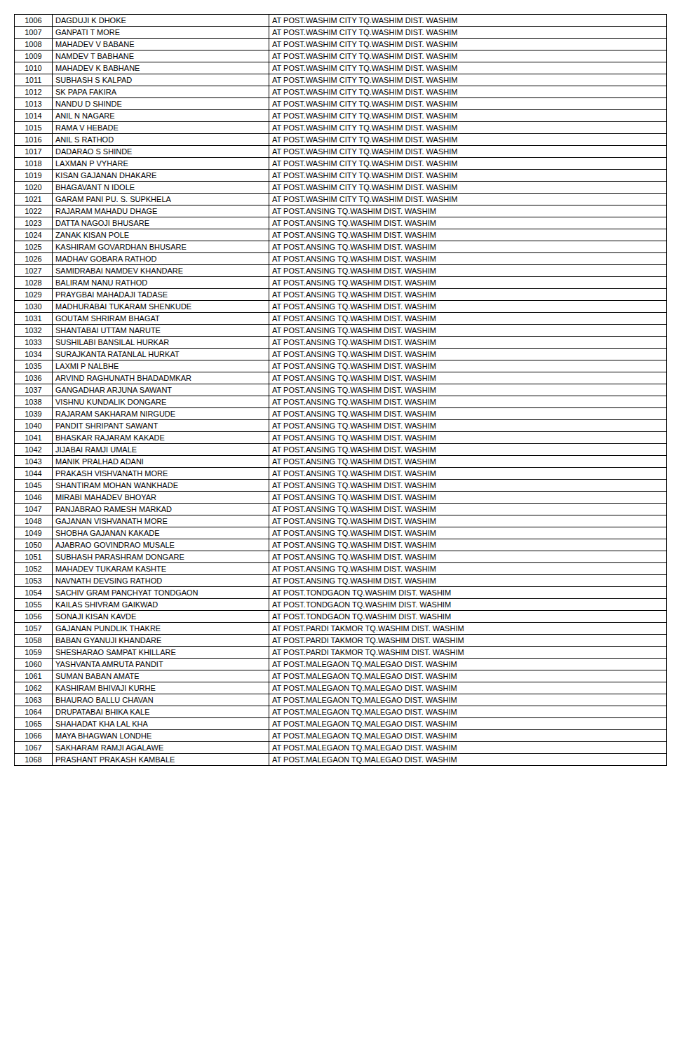| 1006 | DAGDUJI K DHOKE | AT POST.WASHIM CITY TQ.WASHIM DIST. WASHIM |
| 1007 | GANPATI T MORE | AT POST.WASHIM CITY TQ.WASHIM DIST. WASHIM |
| 1008 | MAHADEV V BABANE | AT POST.WASHIM CITY TQ.WASHIM DIST. WASHIM |
| 1009 | NAMDEV T BABHANE | AT POST.WASHIM CITY TQ.WASHIM DIST. WASHIM |
| 1010 | MAHADEV K BABHANE | AT POST.WASHIM CITY TQ.WASHIM DIST. WASHIM |
| 1011 | SUBHASH S KALPAD | AT POST.WASHIM CITY TQ.WASHIM DIST. WASHIM |
| 1012 | SK PAPA FAKIRA | AT POST.WASHIM CITY TQ.WASHIM DIST. WASHIM |
| 1013 | NANDU D SHINDE | AT POST.WASHIM CITY TQ.WASHIM DIST. WASHIM |
| 1014 | ANIL N NAGARE | AT POST.WASHIM CITY TQ.WASHIM DIST. WASHIM |
| 1015 | RAMA V HEBADE | AT POST.WASHIM CITY TQ.WASHIM DIST. WASHIM |
| 1016 | ANIL S RATHOD | AT POST.WASHIM CITY TQ.WASHIM DIST. WASHIM |
| 1017 | DADARAO S SHINDE | AT POST.WASHIM CITY TQ.WASHIM DIST. WASHIM |
| 1018 | LAXMAN P VYHARE | AT POST.WASHIM CITY TQ.WASHIM DIST. WASHIM |
| 1019 | KISAN GAJANAN DHAKARE | AT POST.WASHIM CITY TQ.WASHIM DIST. WASHIM |
| 1020 | BHAGAVANT N IDOLE | AT POST.WASHIM CITY TQ.WASHIM DIST. WASHIM |
| 1021 | GARAM PANI PU. S. SUPKHELA | AT POST.WASHIM CITY TQ.WASHIM DIST. WASHIM |
| 1022 | RAJARAM MAHADU DHAGE | AT POST.ANSING TQ.WASHIM DIST. WASHIM |
| 1023 | DATTA NAGOJI BHUSARE | AT POST.ANSING TQ.WASHIM DIST. WASHIM |
| 1024 | ZANAK KISAN POLE | AT POST.ANSING TQ.WASHIM DIST. WASHIM |
| 1025 | KASHIRAM GOVARDHAN BHUSARE | AT POST.ANSING TQ.WASHIM DIST. WASHIM |
| 1026 | MADHAV GOBARA RATHOD | AT POST.ANSING TQ.WASHIM DIST. WASHIM |
| 1027 | SAMIDRABAI NAMDEV KHANDARE | AT POST.ANSING TQ.WASHIM DIST. WASHIM |
| 1028 | BALIRAM NANU RATHOD | AT POST.ANSING TQ.WASHIM DIST. WASHIM |
| 1029 | PRAYGBAI MAHADAJI TADASE | AT POST.ANSING TQ.WASHIM DIST. WASHIM |
| 1030 | MADHURABAI TUKARAM SHENKUDE | AT POST.ANSING TQ.WASHIM DIST. WASHIM |
| 1031 | GOUTAM SHRIRAM BHAGAT | AT POST.ANSING TQ.WASHIM DIST. WASHIM |
| 1032 | SHANTABAI UTTAM NARUTE | AT POST.ANSING TQ.WASHIM DIST. WASHIM |
| 1033 | SUSHILABI BANSILAL HURKAR | AT POST.ANSING TQ.WASHIM DIST. WASHIM |
| 1034 | SURAJKANTA RATANLAL HURKAT | AT POST.ANSING TQ.WASHIM DIST. WASHIM |
| 1035 | LAXMI P NALBHE | AT POST.ANSING TQ.WASHIM DIST. WASHIM |
| 1036 | ARVIND RAGHUNATH BHADADMKAR | AT POST.ANSING TQ.WASHIM DIST. WASHIM |
| 1037 | GANGADHAR ARJUNA SAWANT | AT POST.ANSING TQ.WASHIM DIST. WASHIM |
| 1038 | VISHNU KUNDALIK DONGARE | AT POST.ANSING TQ.WASHIM DIST. WASHIM |
| 1039 | RAJARAM SAKHARAM NIRGUDE | AT POST.ANSING TQ.WASHIM DIST. WASHIM |
| 1040 | PANDIT SHRIPANT SAWANT | AT POST.ANSING TQ.WASHIM DIST. WASHIM |
| 1041 | BHASKAR RAJARAM KAKADE | AT POST.ANSING TQ.WASHIM DIST. WASHIM |
| 1042 | JIJABAI RAMJI UMALE | AT POST.ANSING TQ.WASHIM DIST. WASHIM |
| 1043 | MANIK PRALHAD ADANI | AT POST.ANSING TQ.WASHIM DIST. WASHIM |
| 1044 | PRAKASH VISHVANATH MORE | AT POST.ANSING TQ.WASHIM DIST. WASHIM |
| 1045 | SHANTIRAM MOHAN WANKHADE | AT POST.ANSING TQ.WASHIM DIST. WASHIM |
| 1046 | MIRABI MAHADEV BHOYAR | AT POST.ANSING TQ.WASHIM DIST. WASHIM |
| 1047 | PANJABRAO RAMESH MARKAD | AT POST.ANSING TQ.WASHIM DIST. WASHIM |
| 1048 | GAJANAN VISHVANATH MORE | AT POST.ANSING TQ.WASHIM DIST. WASHIM |
| 1049 | SHOBHA GAJANAN KAKADE | AT POST.ANSING TQ.WASHIM DIST. WASHIM |
| 1050 | AJABRAO GOVINDRAO MUSALE | AT POST.ANSING TQ.WASHIM DIST. WASHIM |
| 1051 | SUBHASH PARASHRAM DONGARE | AT POST.ANSING TQ.WASHIM DIST. WASHIM |
| 1052 | MAHADEV TUKARAM KASHTE | AT POST.ANSING TQ.WASHIM DIST. WASHIM |
| 1053 | NAVNATH DEVSING RATHOD | AT POST.ANSING TQ.WASHIM DIST. WASHIM |
| 1054 | SACHIV GRAM PANCHYAT TONDGAON | AT POST.TONDGAON TQ.WASHIM DIST. WASHIM |
| 1055 | KAILAS SHIVRAM GAIKWAD | AT POST.TONDGAON TQ.WASHIM DIST. WASHIM |
| 1056 | SONAJI KISAN KAVDE | AT POST.TONDGAON TQ.WASHIM DIST. WASHIM |
| 1057 | GAJANAN PUNDLIK THAKRE | AT POST.PARDI TAKMOR TQ.WASHIM DIST. WASHIM |
| 1058 | BABAN GYANUJI KHANDARE | AT POST.PARDI TAKMOR TQ.WASHIM DIST. WASHIM |
| 1059 | SHESHARAO SAMPAT KHILLARE | AT POST.PARDI TAKMOR TQ.WASHIM DIST. WASHIM |
| 1060 | YASHVANTA AMRUTA PANDIT | AT POST.MALEGAON TQ.MALEGAO DIST. WASHIM |
| 1061 | SUMAN BABAN AMATE | AT POST.MALEGAON TQ.MALEGAO DIST. WASHIM |
| 1062 | KASHIRAM BHIVAJI KURHE | AT POST.MALEGAON TQ.MALEGAO DIST. WASHIM |
| 1063 | BHAURAO BALLU CHAVAN | AT POST.MALEGAON TQ.MALEGAO DIST. WASHIM |
| 1064 | DRUPATABAI BHIKA KALE | AT POST.MALEGAON TQ.MALEGAO DIST. WASHIM |
| 1065 | SHAHADAT KHA LAL KHA | AT POST.MALEGAON TQ.MALEGAO DIST. WASHIM |
| 1066 | MAYA BHAGWAN LONDHE | AT POST.MALEGAON TQ.MALEGAO DIST. WASHIM |
| 1067 | SAKHARAM RAMJI AGALAWE | AT POST.MALEGAON TQ.MALEGAO DIST. WASHIM |
| 1068 | PRASHANT PRAKASH KAMBALE | AT POST.MALEGAON TQ.MALEGAO DIST. WASHIM |